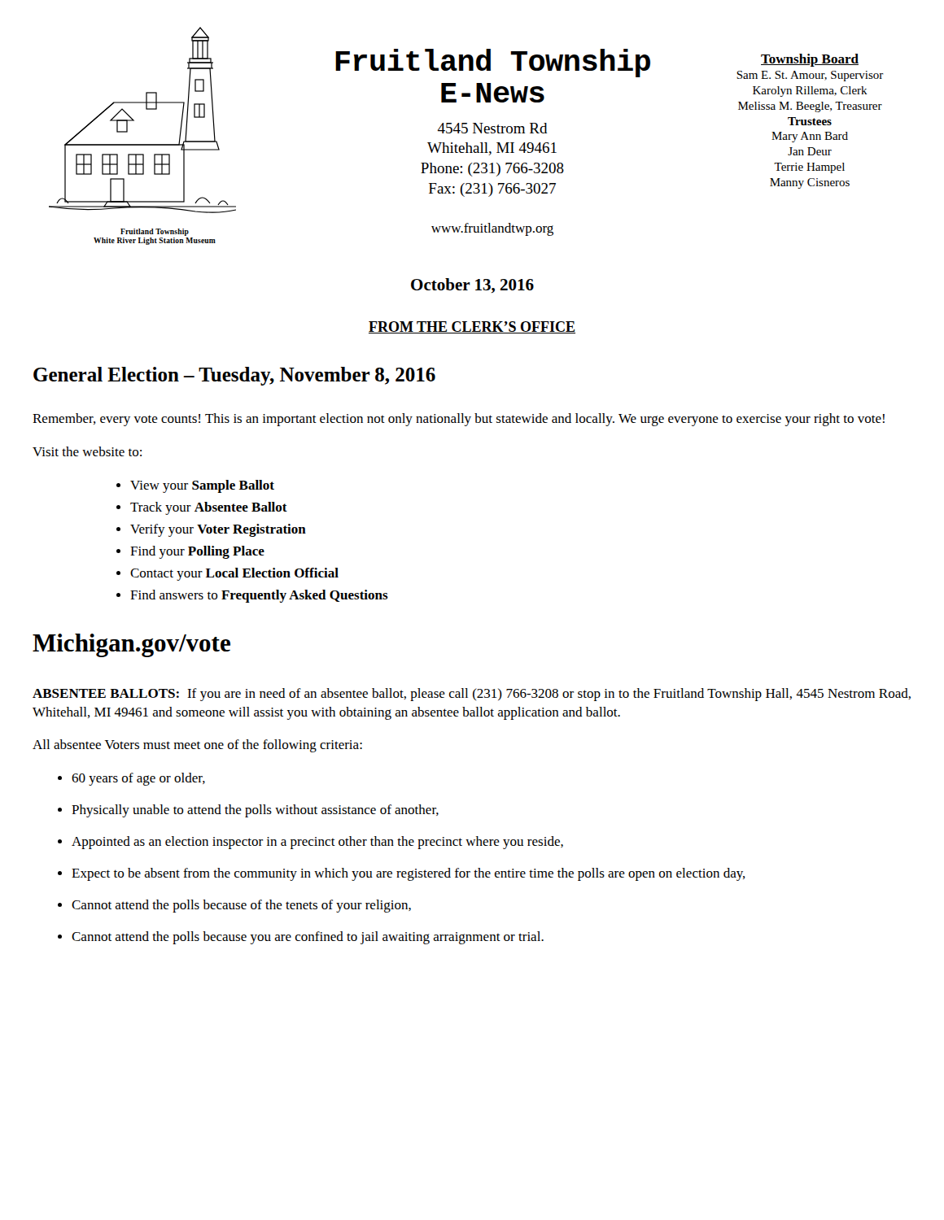Fruitland Township
White River Light Station Museum
Fruitland Township
E-News
4545 Nestrom Rd
Whitehall, MI 49461
Phone: (231) 766-3208
Fax: (231) 766-3027
www.fruitlandtwp.org
Township Board
Sam E. St. Amour, Supervisor
Karolyn Rillema, Clerk
Melissa M. Beegle, Treasurer
Trustees
Mary Ann Bard
Jan Deur
Terrie Hampel
Manny Cisneros
October 13, 2016
FROM THE CLERK’S OFFICE
General Election – Tuesday, November 8, 2016
Remember, every vote counts! This is an important election not only nationally but statewide and locally. We urge everyone to exercise your right to vote!
Visit the website to:
View your Sample Ballot
Track your Absentee Ballot
Verify your Voter Registration
Find your Polling Place
Contact your Local Election Official
Find answers to Frequently Asked Questions
Michigan.gov/vote
ABSENTEE BALLOTS: If you are in need of an absentee ballot, please call (231) 766-3208 or stop in to the Fruitland Township Hall, 4545 Nestrom Road, Whitehall, MI 49461 and someone will assist you with obtaining an absentee ballot application and ballot.
All absentee Voters must meet one of the following criteria:
60 years of age or older,
Physically unable to attend the polls without assistance of another,
Appointed as an election inspector in a precinct other than the precinct where you reside,
Expect to be absent from the community in which you are registered for the entire time the polls are open on election day,
Cannot attend the polls because of the tenets of your religion,
Cannot attend the polls because you are confined to jail awaiting arraignment or trial.